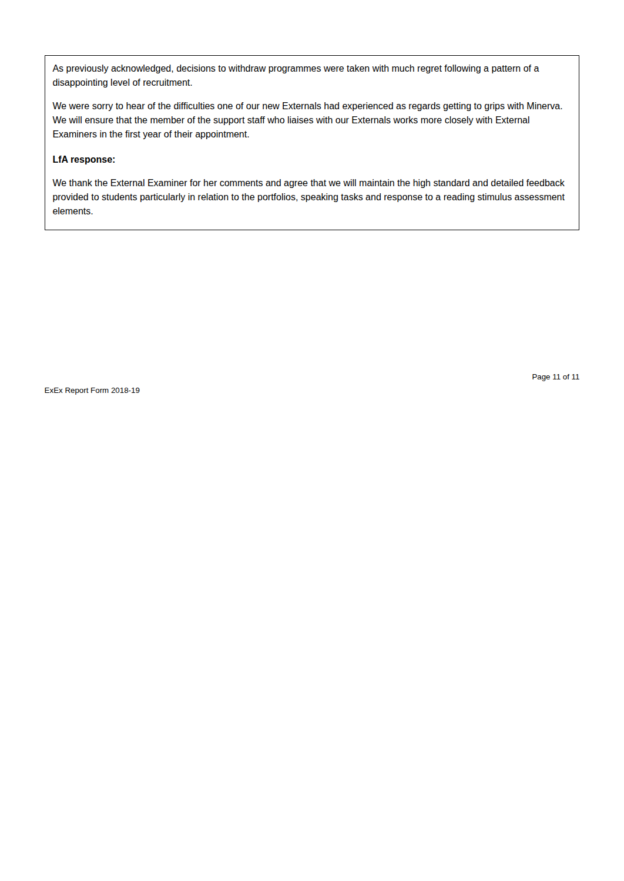As previously acknowledged, decisions to withdraw programmes were taken with much regret following a pattern of a disappointing level of recruitment.
We were sorry to hear of the difficulties one of our new Externals had experienced as regards getting to grips with Minerva. We will ensure that the member of the support staff who liaises with our Externals works more closely with External Examiners in the first year of their appointment.
LfA response:
We thank the External Examiner for her comments and agree that we will maintain the high standard and detailed feedback provided to students particularly in relation to the portfolios, speaking tasks and response to a reading stimulus assessment elements.
Page 11 of 11
ExEx Report Form 2018-19